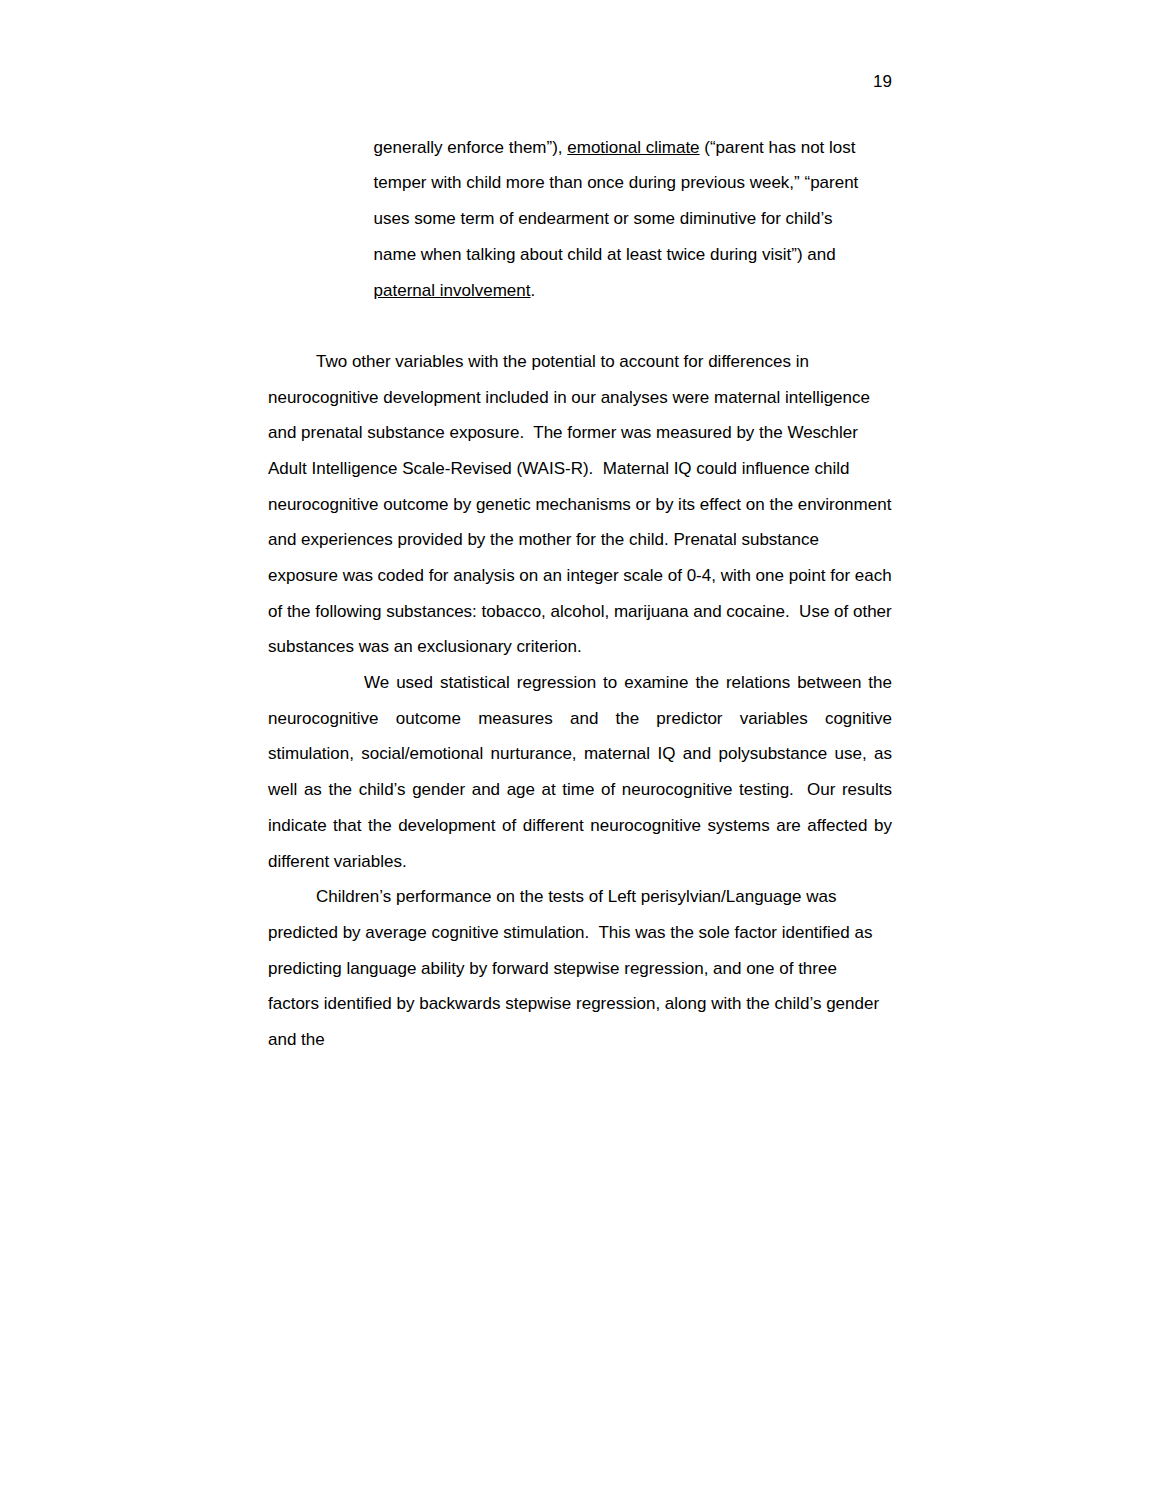19
generally enforce them”), emotional climate (“parent has not lost temper with child more than once during previous week,” “parent uses some term of endearment or some diminutive for child’s name when talking about child at least twice during visit”) and paternal involvement.
Two other variables with the potential to account for differences in neurocognitive development included in our analyses were maternal intelligence and prenatal substance exposure. The former was measured by the Weschler Adult Intelligence Scale-Revised (WAIS-R). Maternal IQ could influence child neurocognitive outcome by genetic mechanisms or by its effect on the environment and experiences provided by the mother for the child. Prenatal substance exposure was coded for analysis on an integer scale of 0-4, with one point for each of the following substances: tobacco, alcohol, marijuana and cocaine. Use of other substances was an exclusionary criterion.
We used statistical regression to examine the relations between the neurocognitive outcome measures and the predictor variables cognitive stimulation, social/emotional nurturance, maternal IQ and polysubstance use, as well as the child’s gender and age at time of neurocognitive testing. Our results indicate that the development of different neurocognitive systems are affected by different variables.
Children’s performance on the tests of Left perisylvian/Language was predicted by average cognitive stimulation. This was the sole factor identified as predicting language ability by forward stepwise regression, and one of three factors identified by backwards stepwise regression, along with the child’s gender and the